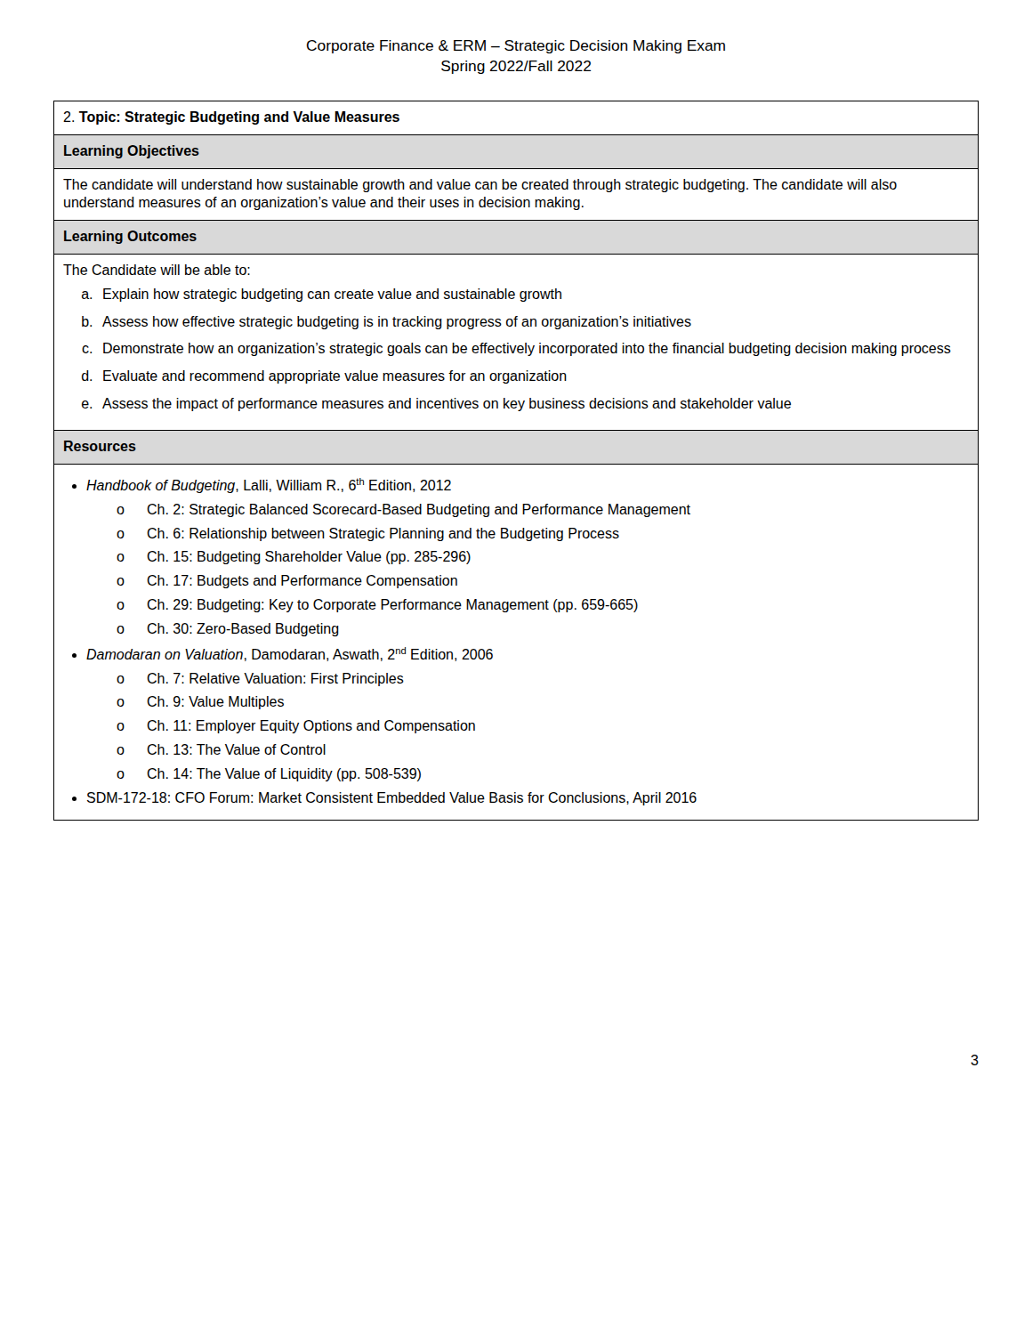Corporate Finance & ERM – Strategic Decision Making Exam
Spring 2022/Fall 2022
| 2. Topic: Strategic Budgeting and Value Measures |
| Learning Objectives |
| The candidate will understand how sustainable growth and value can be created through strategic budgeting. The candidate will also understand measures of an organization’s value and their uses in decision making. |
| Learning Outcomes |
| The Candidate will be able to: Explain how strategic budgeting can create value and sustainable growth Assess how effective strategic budgeting is in tracking progress of an organization’s initiatives Demonstrate how an organization’s strategic goals can be effectively incorporated into the financial budgeting decision making process Evaluate and recommend appropriate value measures for an organization Assess the impact of performance measures and incentives on key business decisions and stakeholder value |
| Resources |
| Handbook of Budgeting , Lalli, William R., 6 th Edition, 2012 Ch. 2: Strategic Balanced Scorecard-Based Budgeting and Performance Management Ch. 6: Relationship between Strategic Planning and the Budgeting Process Ch. 15: Budgeting Shareholder Value (pp. 285-296) Ch. 17: Budgets and Performance Compensation Ch. 29: Budgeting: Key to Corporate Performance Management (pp. 659-665) Ch. 30: Zero-Based Budgeting Damodaran on Valuation , Damodaran, Aswath, 2 nd Edition, 2006 Ch. 7: Relative Valuation: First Principles Ch. 9: Value Multiples Ch. 11: Employer Equity Options and Compensation Ch. 13: The Value of Control Ch. 14: The Value of Liquidity (pp. 508-539) SDM-172-18: CFO Forum: Market Consistent Embedded Value Basis for Conclusions, April 2016 |
3